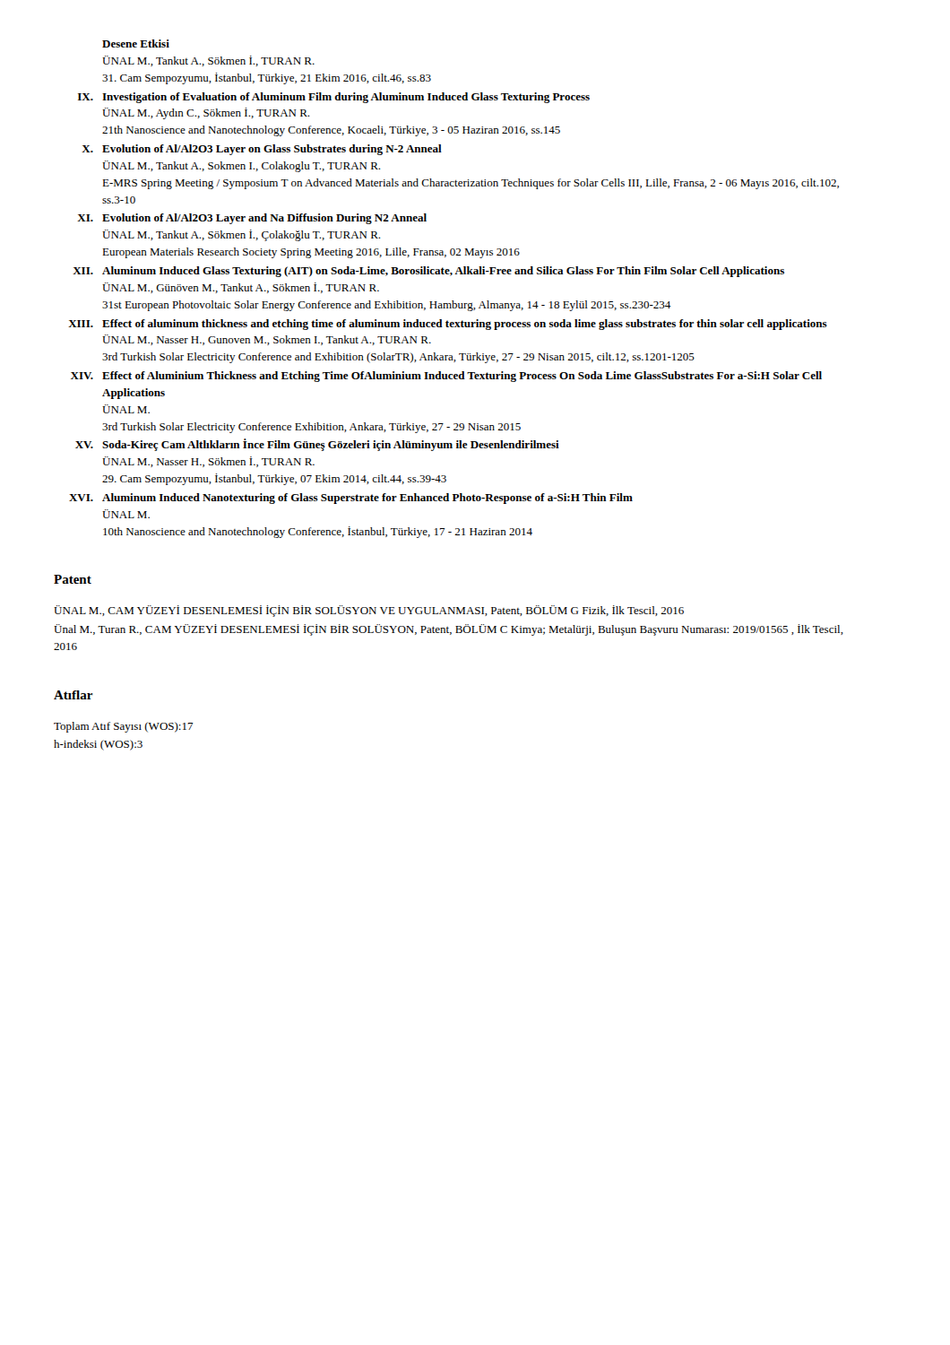Desene Etkisi
ÜNAL M., Tankut A., Sökmen İ., TURAN R.
31. Cam Sempozyumu, İstanbul, Türkiye, 21 Ekim 2016, cilt.46, ss.83
IX.
Investigation of Evaluation of Aluminum Film during Aluminum Induced Glass Texturing Process
ÜNAL M., Aydın C., Sökmen İ., TURAN R.
21th Nanoscience and Nanotechnology Conference, Kocaeli, Türkiye, 3 - 05 Haziran 2016, ss.145
X.
Evolution of Al/Al2O3 Layer on Glass Substrates during N-2 Anneal
ÜNAL M., Tankut A., Sokmen I., Colakoglu T., TURAN R.
E-MRS Spring Meeting / Symposium T on Advanced Materials and Characterization Techniques for Solar Cells III, Lille, Fransa, 2 - 06 Mayıs 2016, cilt.102, ss.3-10
XI.
Evolution of Al/Al2O3 Layer and Na Diffusion During N2 Anneal
ÜNAL M., Tankut A., Sökmen İ., Çolakoğlu T., TURAN R.
European Materials Research Society Spring Meeting 2016, Lille, Fransa, 02 Mayıs 2016
XII.
Aluminum Induced Glass Texturing (AIT) on Soda-Lime, Borosilicate, Alkali-Free and Silica Glass For Thin Film Solar Cell Applications
ÜNAL M., Günöven M., Tankut A., Sökmen İ., TURAN R.
31st European Photovoltaic Solar Energy Conference and Exhibition, Hamburg, Almanya, 14 - 18 Eylül 2015, ss.230-234
XIII.
Effect of aluminum thickness and etching time of aluminum induced texturing process on soda lime glass substrates for thin solar cell applications
ÜNAL M., Nasser H., Gunoven M., Sokmen I., Tankut A., TURAN R.
3rd Turkish Solar Electricity Conference and Exhibition (SolarTR), Ankara, Türkiye, 27 - 29 Nisan 2015, cilt.12, ss.1201-1205
XIV.
Effect of Aluminium Thickness and Etching Time OfAluminium Induced Texturing Process On Soda Lime GlassSubstrates For a-Si:H Solar Cell Applications
ÜNAL M.
3rd Turkish Solar Electricity Conference Exhibition, Ankara, Türkiye, 27 - 29 Nisan 2015
XV.
Soda-Kireç Cam Altlıkların İnce Film Güneş Gözeleri için Alüminyum ile Desenlendirilmesi
ÜNAL M., Nasser H., Sökmen İ., TURAN R.
29. Cam Sempozyumu, İstanbul, Türkiye, 07 Ekim 2014, cilt.44, ss.39-43
XVI.
Aluminum Induced Nanotexturing of Glass Superstrate for Enhanced Photo-Response of a-Si:H Thin Film
ÜNAL M.
10th Nanoscience and Nanotechnology Conference, İstanbul, Türkiye, 17 - 21 Haziran 2014
Patent
ÜNAL M., CAM YÜZEYİ DESENLEMESİ İÇİN BİR SOLÜSYON VE UYGULANMASI, Patent, BÖLÜM G Fizik, İlk Tescil, 2016
Ünal M., Turan R., CAM YÜZEYİ DESENLEMESİ İÇİN BİR SOLÜSYON, Patent, BÖLÜM C Kimya; Metalürji, Buluşun Başvuru Numarası: 2019/01565 , İlk Tescil, 2016
Atıflar
Toplam Atıf Sayısı (WOS):17
h-indeksi (WOS):3